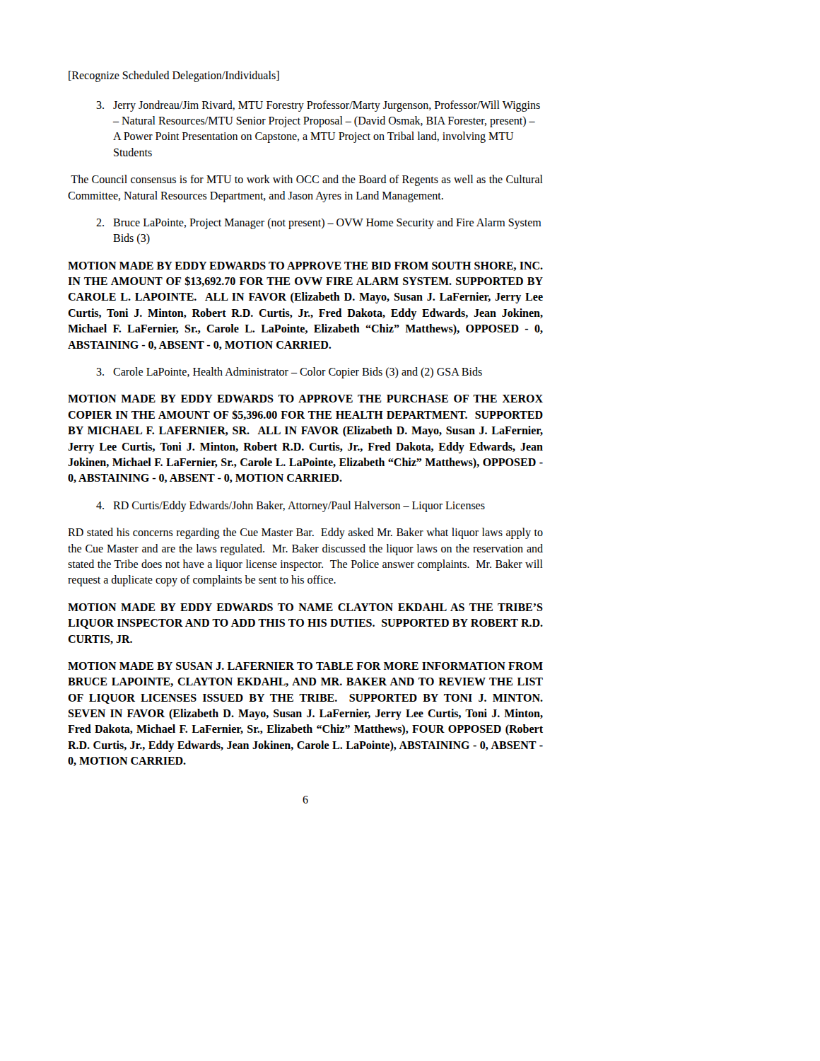[Recognize Scheduled Delegation/Individuals]
3. Jerry Jondreau/Jim Rivard, MTU Forestry Professor/Marty Jurgenson, Professor/Will Wiggins – Natural Resources/MTU Senior Project Proposal – (David Osmak, BIA Forester, present) –
A Power Point Presentation on Capstone, a MTU Project on Tribal land, involving MTU Students
The Council consensus is for MTU to work with OCC and the Board of Regents as well as the Cultural Committee, Natural Resources Department, and Jason Ayres in Land Management.
2. Bruce LaPointe, Project Manager (not present) – OVW Home Security and Fire Alarm System Bids (3)
MOTION MADE BY EDDY EDWARDS TO APPROVE THE BID FROM SOUTH SHORE, INC. IN THE AMOUNT OF $13,692.70 FOR THE OVW FIRE ALARM SYSTEM. SUPPORTED BY CAROLE L. LAPOINTE. ALL IN FAVOR (Elizabeth D. Mayo, Susan J. LaFernier, Jerry Lee Curtis, Toni J. Minton, Robert R.D. Curtis, Jr., Fred Dakota, Eddy Edwards, Jean Jokinen, Michael F. LaFernier, Sr., Carole L. LaPointe, Elizabeth “Chiz” Matthews), OPPOSED - 0, ABSTAINING - 0, ABSENT - 0, MOTION CARRIED.
3. Carole LaPointe, Health Administrator – Color Copier Bids (3) and (2) GSA Bids
MOTION MADE BY EDDY EDWARDS TO APPROVE THE PURCHASE OF THE XEROX COPIER IN THE AMOUNT OF $5,396.00 FOR THE HEALTH DEPARTMENT. SUPPORTED BY MICHAEL F. LAFERNIER, SR. ALL IN FAVOR (Elizabeth D. Mayo, Susan J. LaFernier, Jerry Lee Curtis, Toni J. Minton, Robert R.D. Curtis, Jr., Fred Dakota, Eddy Edwards, Jean Jokinen, Michael F. LaFernier, Sr., Carole L. LaPointe, Elizabeth “Chiz” Matthews), OPPOSED - 0, ABSTAINING - 0, ABSENT - 0, MOTION CARRIED.
4. RD Curtis/Eddy Edwards/John Baker, Attorney/Paul Halverson – Liquor Licenses
RD stated his concerns regarding the Cue Master Bar. Eddy asked Mr. Baker what liquor laws apply to the Cue Master and are the laws regulated. Mr. Baker discussed the liquor laws on the reservation and stated the Tribe does not have a liquor license inspector. The Police answer complaints. Mr. Baker will request a duplicate copy of complaints be sent to his office.
MOTION MADE BY EDDY EDWARDS TO NAME CLAYTON EKDAHL AS THE TRIBE’S LIQUOR INSPECTOR AND TO ADD THIS TO HIS DUTIES. SUPPORTED BY ROBERT R.D. CURTIS, JR.
MOTION MADE BY SUSAN J. LAFERNIER TO TABLE FOR MORE INFORMATION FROM BRUCE LAPOINTE, CLAYTON EKDAHL, AND MR. BAKER AND TO REVIEW THE LIST OF LIQUOR LICENSES ISSUED BY THE TRIBE. SUPPORTED BY TONI J. MINTON. SEVEN IN FAVOR (Elizabeth D. Mayo, Susan J. LaFernier, Jerry Lee Curtis, Toni J. Minton, Fred Dakota, Michael F. LaFernier, Sr., Elizabeth “Chiz” Matthews), FOUR OPPOSED (Robert R.D. Curtis, Jr., Eddy Edwards, Jean Jokinen, Carole L. LaPointe), ABSTAINING - 0, ABSENT - 0, MOTION CARRIED.
6